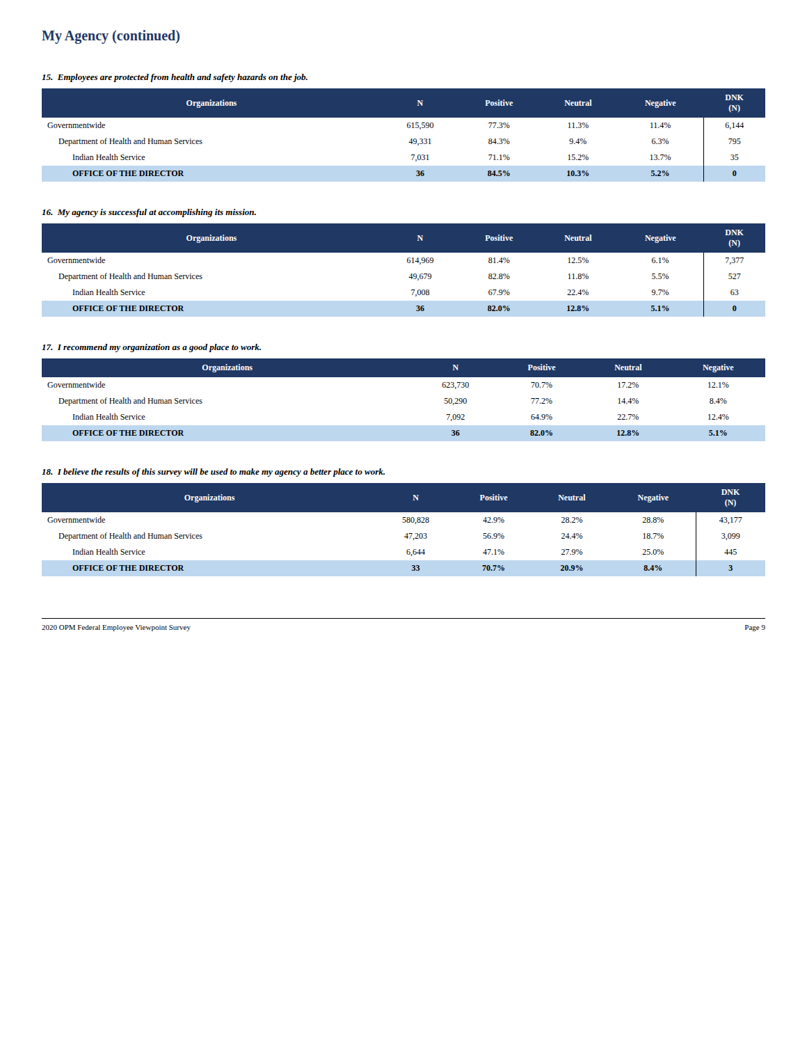My Agency (continued)
15. Employees are protected from health and safety hazards on the job.
| Organizations | N | Positive | Neutral | Negative | DNK (N) |
| --- | --- | --- | --- | --- | --- |
| Governmentwide | 615,590 | 77.3% | 11.3% | 11.4% | 6,144 |
| Department of Health and Human Services | 49,331 | 84.3% | 9.4% | 6.3% | 795 |
| Indian Health Service | 7,031 | 71.1% | 15.2% | 13.7% | 35 |
| OFFICE OF THE DIRECTOR | 36 | 84.5% | 10.3% | 5.2% | 0 |
16. My agency is successful at accomplishing its mission.
| Organizations | N | Positive | Neutral | Negative | DNK (N) |
| --- | --- | --- | --- | --- | --- |
| Governmentwide | 614,969 | 81.4% | 12.5% | 6.1% | 7,377 |
| Department of Health and Human Services | 49,679 | 82.8% | 11.8% | 5.5% | 527 |
| Indian Health Service | 7,008 | 67.9% | 22.4% | 9.7% | 63 |
| OFFICE OF THE DIRECTOR | 36 | 82.0% | 12.8% | 5.1% | 0 |
17. I recommend my organization as a good place to work.
| Organizations | N | Positive | Neutral | Negative |
| --- | --- | --- | --- | --- |
| Governmentwide | 623,730 | 70.7% | 17.2% | 12.1% |
| Department of Health and Human Services | 50,290 | 77.2% | 14.4% | 8.4% |
| Indian Health Service | 7,092 | 64.9% | 22.7% | 12.4% |
| OFFICE OF THE DIRECTOR | 36 | 82.0% | 12.8% | 5.1% |
18. I believe the results of this survey will be used to make my agency a better place to work.
| Organizations | N | Positive | Neutral | Negative | DNK (N) |
| --- | --- | --- | --- | --- | --- |
| Governmentwide | 580,828 | 42.9% | 28.2% | 28.8% | 43,177 |
| Department of Health and Human Services | 47,203 | 56.9% | 24.4% | 18.7% | 3,099 |
| Indian Health Service | 6,644 | 47.1% | 27.9% | 25.0% | 445 |
| OFFICE OF THE DIRECTOR | 33 | 70.7% | 20.9% | 8.4% | 3 |
2020 OPM Federal Employee Viewpoint Survey Page 9